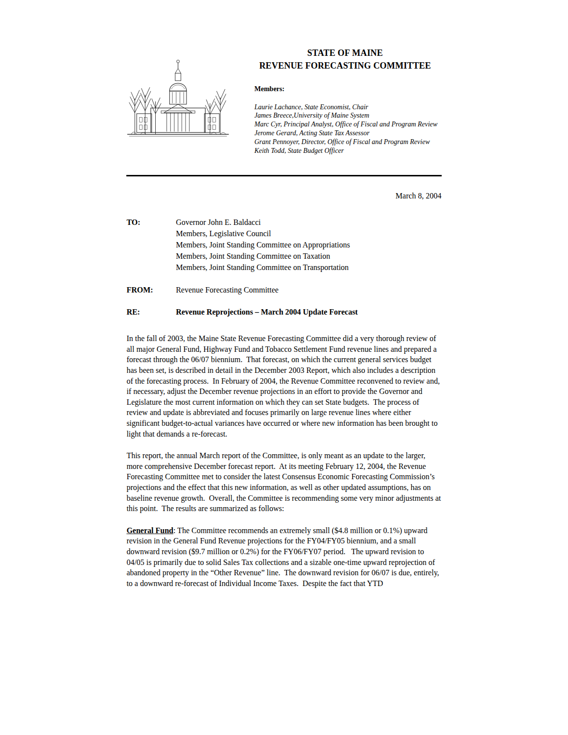STATE OF MAINE
REVENUE FORECASTING COMMITTEE
Members:
Laurie Lachance, State Economist, Chair
James Breece,University of Maine System
Marc Cyr, Principal Analyst, Office of Fiscal and Program Review
Jerome Gerard, Acting State Tax Assessor
Grant Pennoyer, Director, Office of Fiscal and Program Review
Keith Todd, State Budget Officer
March 8, 2004
TO:
Governor John E. Baldacci
Members, Legislative Council
Members, Joint Standing Committee on Appropriations
Members, Joint Standing Committee on Taxation
Members, Joint Standing Committee on Transportation
FROM:
Revenue Forecasting Committee
RE:
Revenue Reprojections – March 2004 Update Forecast
In the fall of 2003, the Maine State Revenue Forecasting Committee did a very thorough review of all major General Fund, Highway Fund and Tobacco Settlement Fund revenue lines and prepared a forecast through the 06/07 biennium. That forecast, on which the current general services budget has been set, is described in detail in the December 2003 Report, which also includes a description of the forecasting process. In February of 2004, the Revenue Committee reconvened to review and, if necessary, adjust the December revenue projections in an effort to provide the Governor and Legislature the most current information on which they can set State budgets. The process of review and update is abbreviated and focuses primarily on large revenue lines where either significant budget-to-actual variances have occurred or where new information has been brought to light that demands a re-forecast.
This report, the annual March report of the Committee, is only meant as an update to the larger, more comprehensive December forecast report. At its meeting February 12, 2004, the Revenue Forecasting Committee met to consider the latest Consensus Economic Forecasting Commission’s projections and the effect that this new information, as well as other updated assumptions, has on baseline revenue growth. Overall, the Committee is recommending some very minor adjustments at this point. The results are summarized as follows:
General Fund: The Committee recommends an extremely small ($4.8 million or 0.1%) upward revision in the General Fund Revenue projections for the FY04/FY05 biennium, and a small downward revision ($9.7 million or 0.2%) for the FY06/FY07 period. The upward revision to 04/05 is primarily due to solid Sales Tax collections and a sizable one-time upward reprojection of abandoned property in the “Other Revenue” line. The downward revision for 06/07 is due, entirely, to a downward re-forecast of Individual Income Taxes. Despite the fact that YTD